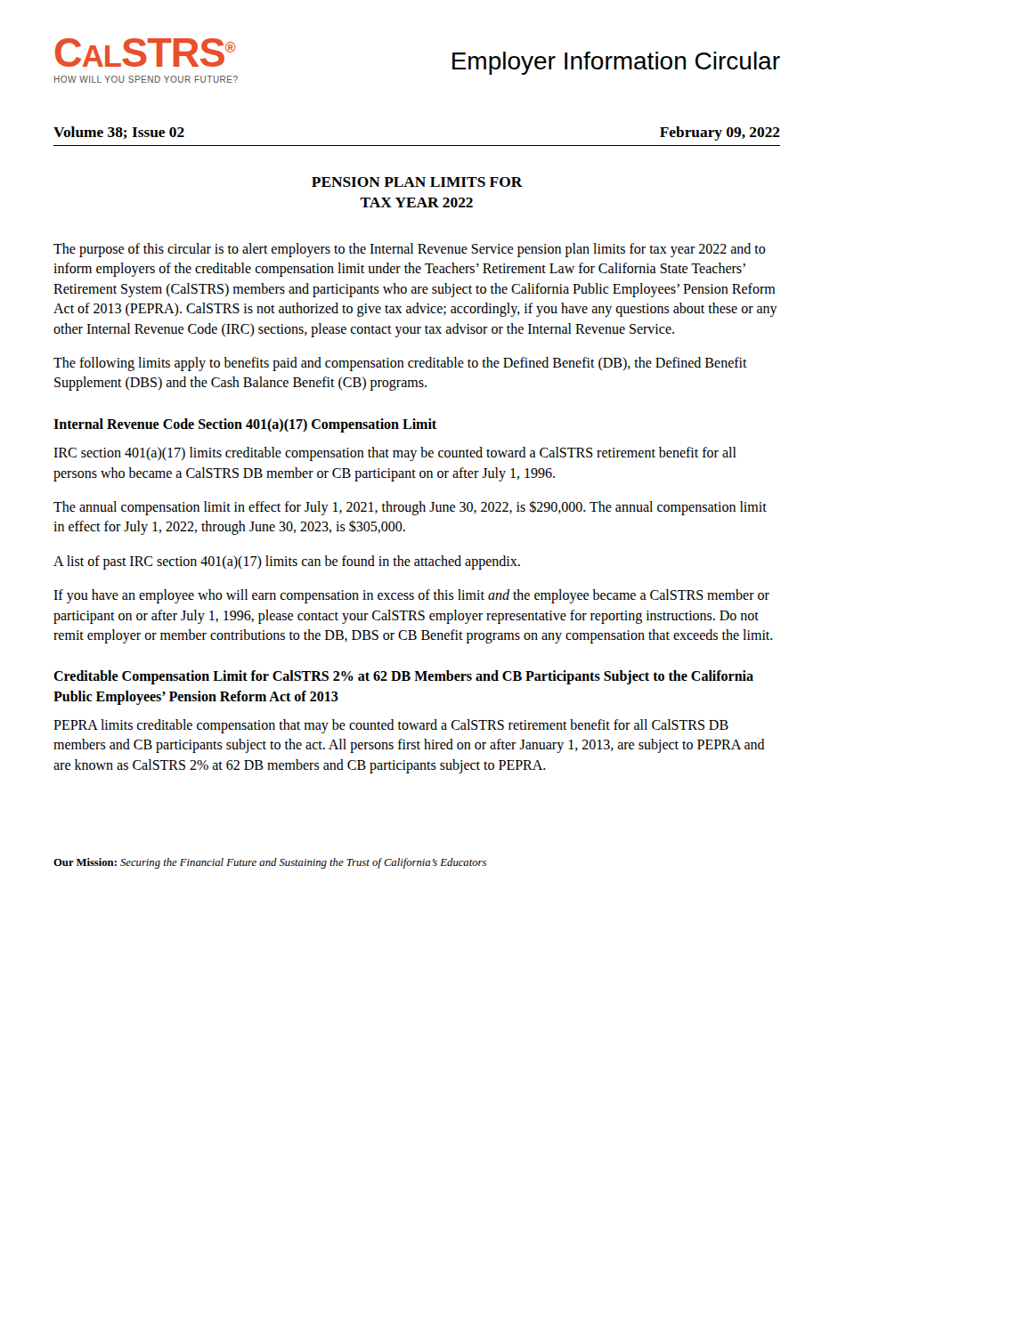CALSTRS®
HOW WILL YOU SPEND YOUR FUTURE?
Employer Information Circular
Volume 38; Issue 02 February 09, 2022
PENSION PLAN LIMITS FOR
TAX YEAR 2022
The purpose of this circular is to alert employers to the Internal Revenue Service pension plan limits for tax year 2022 and to inform employers of the creditable compensation limit under the Teachers’ Retirement Law for California State Teachers’ Retirement System (CalSTRS) members and participants who are subject to the California Public Employees’ Pension Reform Act of 2013 (PEPRA). CalSTRS is not authorized to give tax advice; accordingly, if you have any questions about these or any other Internal Revenue Code (IRC) sections, please contact your tax advisor or the Internal Revenue Service.
The following limits apply to benefits paid and compensation creditable to the Defined Benefit (DB), the Defined Benefit Supplement (DBS) and the Cash Balance Benefit (CB) programs.
Internal Revenue Code Section 401(a)(17) Compensation Limit
IRC section 401(a)(17) limits creditable compensation that may be counted toward a CalSTRS retirement benefit for all persons who became a CalSTRS DB member or CB participant on or after July 1, 1996.
The annual compensation limit in effect for July 1, 2021, through June 30, 2022, is $290,000. The annual compensation limit in effect for July 1, 2022, through June 30, 2023, is $305,000.
A list of past IRC section 401(a)(17) limits can be found in the attached appendix.
If you have an employee who will earn compensation in excess of this limit and the employee became a CalSTRS member or participant on or after July 1, 1996, please contact your CalSTRS employer representative for reporting instructions. Do not remit employer or member contributions to the DB, DBS or CB Benefit programs on any compensation that exceeds the limit.
Creditable Compensation Limit for CalSTRS 2% at 62 DB Members and CB Participants Subject to the California Public Employees’ Pension Reform Act of 2013
PEPRA limits creditable compensation that may be counted toward a CalSTRS retirement benefit for all CalSTRS DB members and CB participants subject to the act. All persons first hired on or after January 1, 2013, are subject to PEPRA and are known as CalSTRS 2% at 62 DB members and CB participants subject to PEPRA.
Our Mission: Securing the Financial Future and Sustaining the Trust of California’s Educators